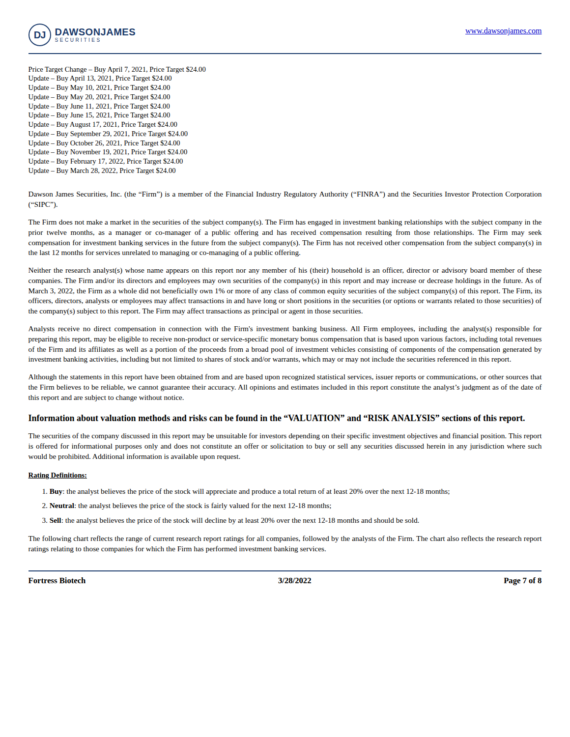DJ
DAWSONJAMES SECURITIES
www.dawsonjames.com
Price Target Change – Buy April 7, 2021, Price Target $24.00
Update – Buy April 13, 2021, Price Target $24.00
Update – Buy May 10, 2021, Price Target $24.00
Update – Buy May 20, 2021, Price Target $24.00
Update – Buy June 11, 2021, Price Target $24.00
Update – Buy June 15, 2021, Price Target $24.00
Update – Buy August 17, 2021, Price Target $24.00
Update – Buy September 29, 2021, Price Target $24.00
Update – Buy October 26, 2021, Price Target $24.00
Update – Buy November 19, 2021, Price Target $24.00
Update – Buy February 17, 2022, Price Target $24.00
Update – Buy March 28, 2022, Price Target $24.00
Dawson James Securities, Inc. (the “Firm”) is a member of the Financial Industry Regulatory Authority (“FINRA”) and the Securities Investor Protection Corporation (“SIPC”).
The Firm does not make a market in the securities of the subject company(s). The Firm has engaged in investment banking relationships with the subject company in the prior twelve months, as a manager or co-manager of a public offering and has received compensation resulting from those relationships. The Firm may seek compensation for investment banking services in the future from the subject company(s). The Firm has not received other compensation from the subject company(s) in the last 12 months for services unrelated to managing or co-managing of a public offering.
Neither the research analyst(s) whose name appears on this report nor any member of his (their) household is an officer, director or advisory board member of these companies. The Firm and/or its directors and employees may own securities of the company(s) in this report and may increase or decrease holdings in the future. As of March 3, 2022, the Firm as a whole did not beneficially own 1% or more of any class of common equity securities of the subject company(s) of this report. The Firm, its officers, directors, analysts or employees may affect transactions in and have long or short positions in the securities (or options or warrants related to those securities) of the company(s) subject to this report. The Firm may affect transactions as principal or agent in those securities.
Analysts receive no direct compensation in connection with the Firm's investment banking business. All Firm employees, including the analyst(s) responsible for preparing this report, may be eligible to receive non-product or service-specific monetary bonus compensation that is based upon various factors, including total revenues of the Firm and its affiliates as well as a portion of the proceeds from a broad pool of investment vehicles consisting of components of the compensation generated by investment banking activities, including but not limited to shares of stock and/or warrants, which may or may not include the securities referenced in this report.
Although the statements in this report have been obtained from and are based upon recognized statistical services, issuer reports or communications, or other sources that the Firm believes to be reliable, we cannot guarantee their accuracy. All opinions and estimates included in this report constitute the analyst’s judgment as of the date of this report and are subject to change without notice.
Information about valuation methods and risks can be found in the “VALUATION” and “RISK ANALYSIS” sections of this report.
The securities of the company discussed in this report may be unsuitable for investors depending on their specific investment objectives and financial position. This report is offered for informational purposes only and does not constitute an offer or solicitation to buy or sell any securities discussed herein in any jurisdiction where such would be prohibited. Additional information is available upon request.
Rating Definitions:
Buy: the analyst believes the price of the stock will appreciate and produce a total return of at least 20% over the next 12-18 months;
Neutral: the analyst believes the price of the stock is fairly valued for the next 12-18 months;
Sell: the analyst believes the price of the stock will decline by at least 20% over the next 12-18 months and should be sold.
The following chart reflects the range of current research report ratings for all companies, followed by the analysts of the Firm. The chart also reflects the research report ratings relating to those companies for which the Firm has performed investment banking services.
Fortress Biotech 3/28/2022 Page 7 of 8